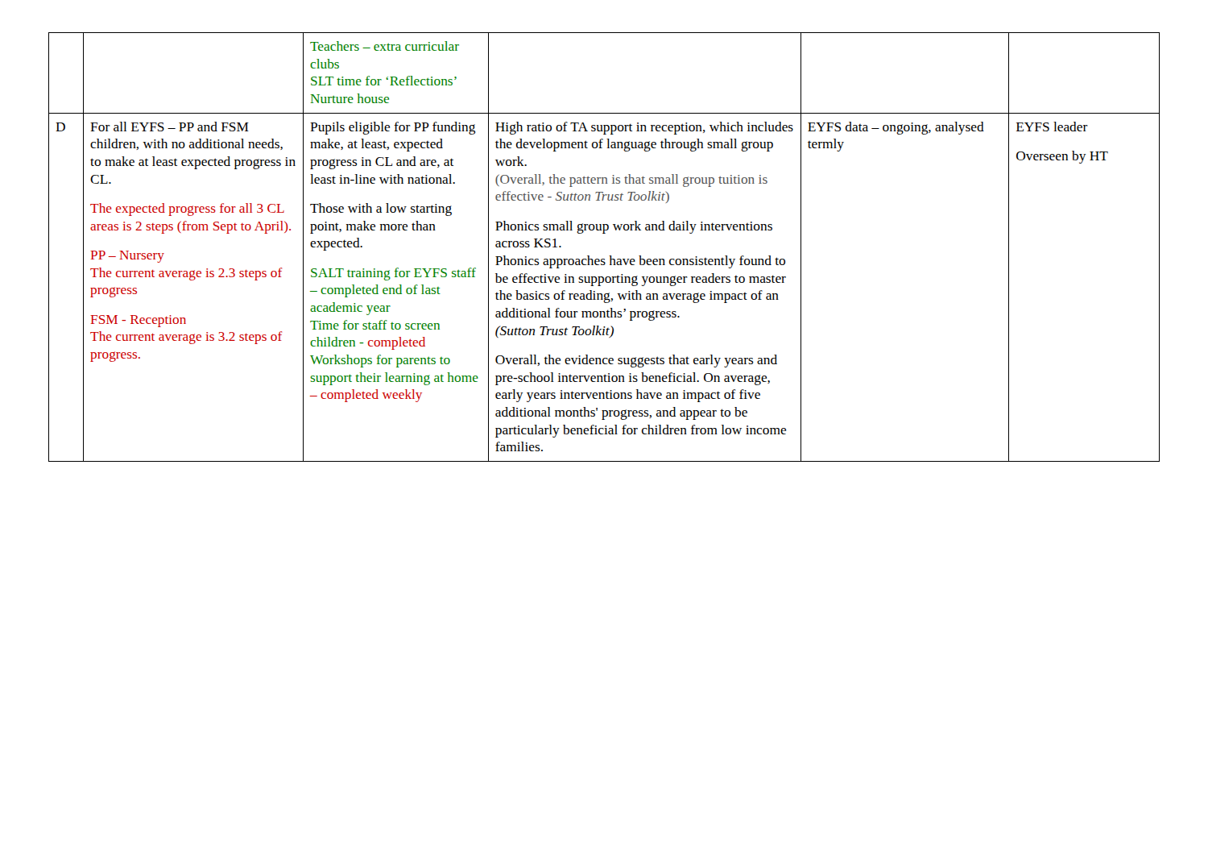| | | Teachers – extra curricular clubs SLT time for ‘Reflections’ Nurture house | | | |
| D | For all EYFS – PP and FSM children, with no additional needs, to make at least expected progress in CL. The expected progress for all 3 CL areas is 2 steps (from Sept to April). PP – Nursery The current average is 2.3 steps of progress FSM - Reception The current average is 3.2 steps of progress. | Pupils eligible for PP funding make, at least, expected progress in CL and are, at least in-line with national. Those with a low starting point, make more than expected. SALT training for EYFS staff – completed end of last academic year Time for staff to screen children - completed Workshops for parents to support their learning at home – completed weekly | High ratio of TA support in reception, which includes the development of language through small group work. (Overall, the pattern is that small group tuition is effective - Sutton Trust Toolkit ) Phonics small group work and daily interventions across KS1. Phonics approaches have been consistently found to be effective in supporting younger readers to master the basics of reading, with an average impact of an additional four months’ progress. (Sutton Trust Toolkit) Overall, the evidence suggests that early years and pre-school intervention is beneficial. On average, early years interventions have an impact of five additional months' progress, and appear to be particularly beneficial for children from low income families. | EYFS data – ongoing, analysed termly | EYFS leader Overseen by HT |